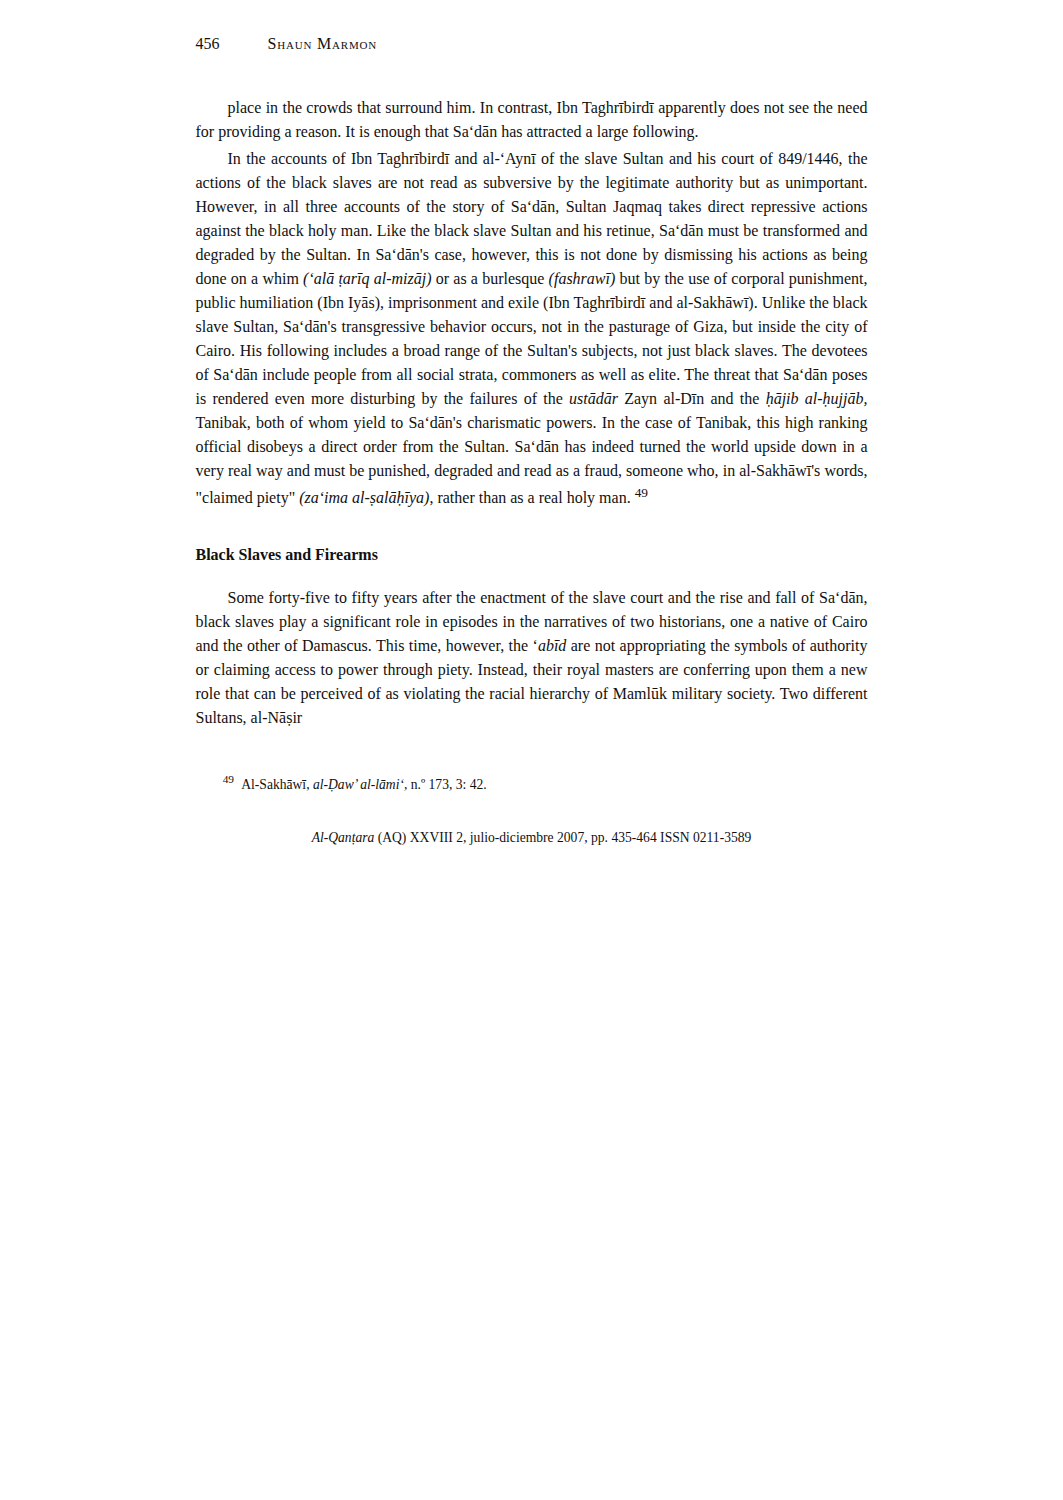456 Shaun Marmon
place in the crowds that surround him. In contrast, Ibn Taghrībirdī apparently does not see the need for providing a reason. It is enough that Sa‘dān has attracted a large following.
In the accounts of Ibn Taghrībirdī and al-‘Aynī of the slave Sultan and his court of 849/1446, the actions of the black slaves are not read as subversive by the legitimate authority but as unimportant. However, in all three accounts of the story of Sa‘dān, Sultan Jaqmaq takes direct repressive actions against the black holy man. Like the black slave Sultan and his retinue, Sa‘dān must be transformed and degraded by the Sultan. In Sa‘dān's case, however, this is not done by dismissing his actions as being done on a whim (‘alā ṭarīq al-mizāj) or as a burlesque (fashrawī) but by the use of corporal punishment, public humiliation (Ibn Iyās), imprisonment and exile (Ibn Taghrībirdī and al-Sakhāwī). Unlike the black slave Sultan, Sa‘dān's transgressive behavior occurs, not in the pasturage of Giza, but inside the city of Cairo. His following includes a broad range of the Sultan's subjects, not just black slaves. The devotees of Sa‘dān include people from all social strata, commoners as well as elite. The threat that Sa‘dān poses is rendered even more disturbing by the failures of the ustādār Zayn al-Dīn and the ḥājib al-ḥujjāb, Tanibak, both of whom yield to Sa‘dān's charismatic powers. In the case of Tanibak, this high ranking official disobeys a direct order from the Sultan. Sa‘dān has indeed turned the world upside down in a very real way and must be punished, degraded and read as a fraud, someone who, in al-Sakhāwī's words, "claimed piety" (za‘ima al-ṣalāḥīya), rather than as a real holy man. 49
Black Slaves and Firearms
Some forty-five to fifty years after the enactment of the slave court and the rise and fall of Sa‘dān, black slaves play a significant role in episodes in the narratives of two historians, one a native of Cairo and the other of Damascus. This time, however, the ‘abīd are not appropriating the symbols of authority or claiming access to power through piety. Instead, their royal masters are conferring upon them a new role that can be perceived of as violating the racial hierarchy of Mamlūk military society. Two different Sultans, al-Nāṣir
49 Al-Sakhāwī, al-Ḍaw’ al-lāmi‘, n.º 173, 3: 42.
Al-Qanṭara (AQ) XXVIII 2, julio-diciembre 2007, pp. 435-464 ISSN 0211-3589